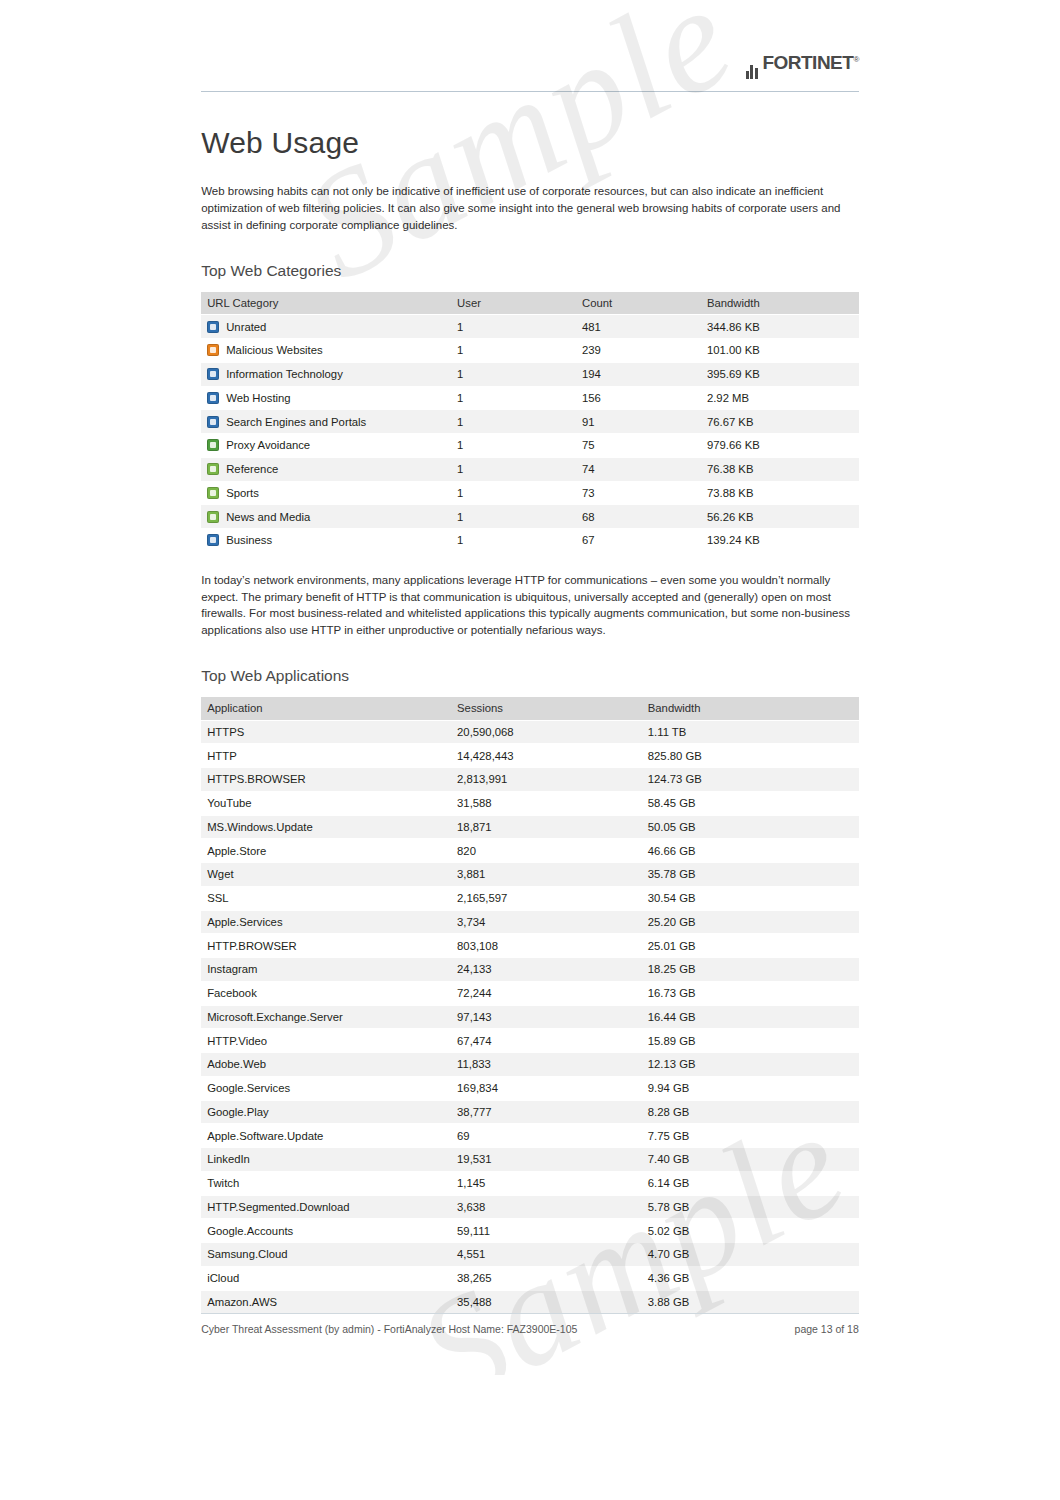F​ORTINET®
Sample
Sample
Web Usage
Web browsing habits can not only be indicative of inefficient use of corporate resources, but can also indicate an inefficient optimization of web filtering policies. It can also give some insight into the general web browsing habits of corporate users and assist in defining corporate compliance guidelines.
Top Web Categories
| URL Category | User | Count | Bandwidth |
| --- | --- | --- | --- |
| Unrated | 1 | 481 | 344.86 KB |
| Malicious Websites | 1 | 239 | 101.00 KB |
| Information Technology | 1 | 194 | 395.69 KB |
| Web Hosting | 1 | 156 | 2.92 MB |
| Search Engines and Portals | 1 | 91 | 76.67 KB |
| Proxy Avoidance | 1 | 75 | 979.66 KB |
| Reference | 1 | 74 | 76.38 KB |
| Sports | 1 | 73 | 73.88 KB |
| News and Media | 1 | 68 | 56.26 KB |
| Business | 1 | 67 | 139.24 KB |
In today’s network environments, many applications leverage HTTP for communications – even some you wouldn’t normally expect. The primary benefit of HTTP is that communication is ubiquitous, universally accepted and (generally) open on most firewalls. For most business-related and whitelisted applications this typically augments communication, but some non-business applications also use HTTP in either unproductive or potentially nefarious ways.
Top Web Applications
| Application | Sessions | Bandwidth |
| --- | --- | --- |
| HTTPS | 20,590,068 | 1.11 TB |
| HTTP | 14,428,443 | 825.80 GB |
| HTTPS.BROWSER | 2,813,991 | 124.73 GB |
| YouTube | 31,588 | 58.45 GB |
| MS.Windows.Update | 18,871 | 50.05 GB |
| Apple.Store | 820 | 46.66 GB |
| Wget | 3,881 | 35.78 GB |
| SSL | 2,165,597 | 30.54 GB |
| Apple.Services | 3,734 | 25.20 GB |
| HTTP.BROWSER | 803,108 | 25.01 GB |
| Instagram | 24,133 | 18.25 GB |
| Facebook | 72,244 | 16.73 GB |
| Microsoft.Exchange.Server | 97,143 | 16.44 GB |
| HTTP.Video | 67,474 | 15.89 GB |
| Adobe.Web | 11,833 | 12.13 GB |
| Google.Services | 169,834 | 9.94 GB |
| Google.Play | 38,777 | 8.28 GB |
| Apple.Software.Update | 69 | 7.75 GB |
| LinkedIn | 19,531 | 7.40 GB |
| Twitch | 1,145 | 6.14 GB |
| HTTP.Segmented.Download | 3,638 | 5.78 GB |
| Google.Accounts | 59,111 | 5.02 GB |
| Samsung.Cloud | 4,551 | 4.70 GB |
| iCloud | 38,265 | 4.36 GB |
| Amazon.AWS | 35,488 | 3.88 GB |
Cyber Threat Assessment (by admin) - FortiAnalyzer Host Name: FAZ3900E-105 page 13 of 18